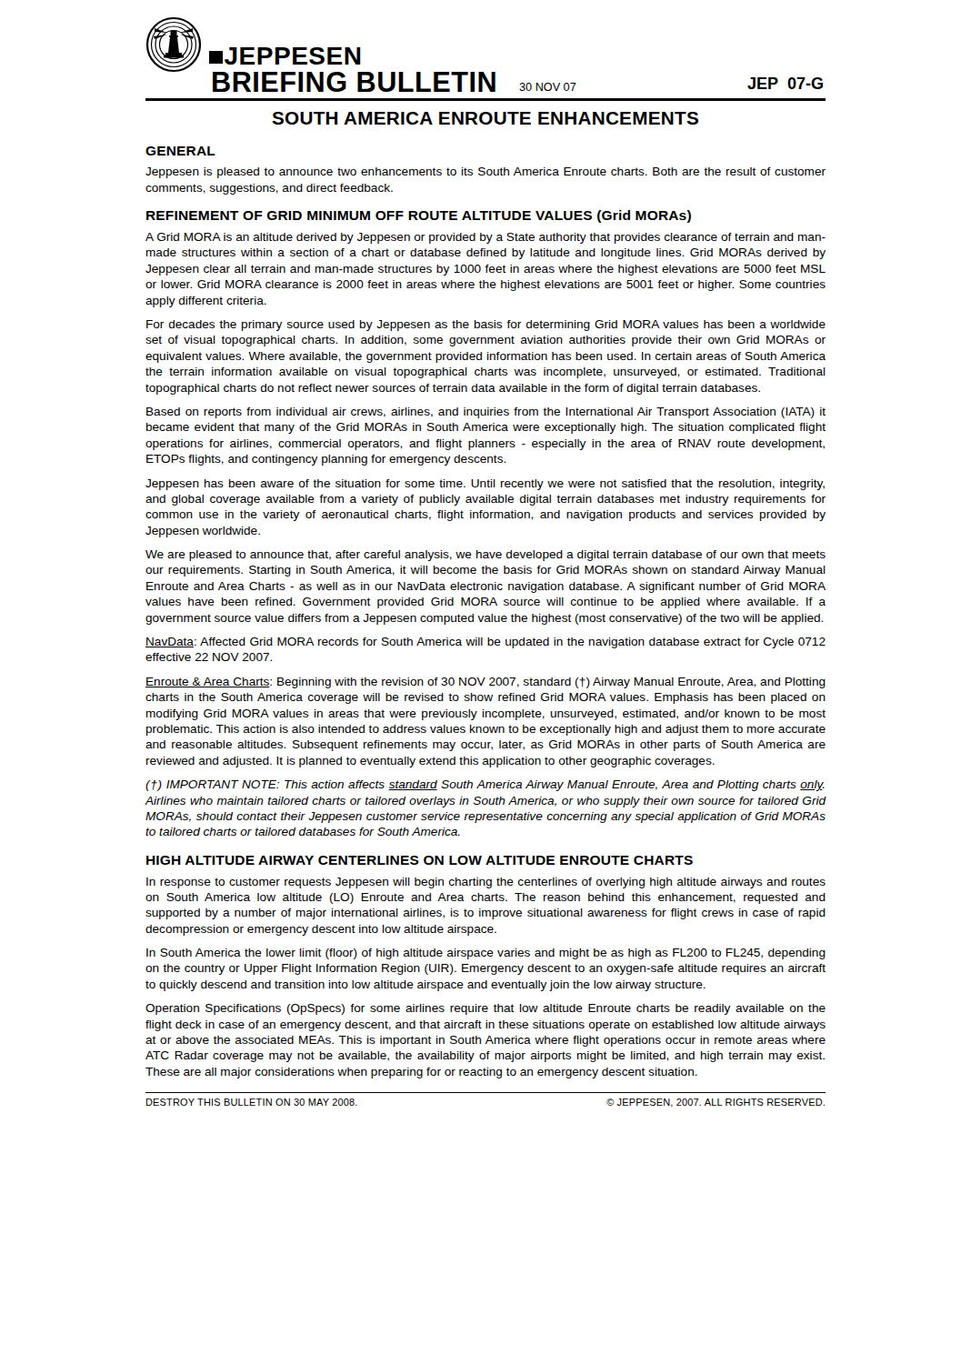JEPPESEN
BRIEFING BULLETIN
30 NOV 07
JEP 07-G
SOUTH AMERICA ENROUTE ENHANCEMENTS
GENERAL
Jeppesen is pleased to announce two enhancements to its South America Enroute charts. Both are the result of customer comments, suggestions, and direct feedback.
REFINEMENT OF GRID MINIMUM OFF ROUTE ALTITUDE VALUES (Grid MORAs)
A Grid MORA is an altitude derived by Jeppesen or provided by a State authority that provides clearance of terrain and man-made structures within a section of a chart or database defined by latitude and longitude lines. Grid MORAs derived by Jeppesen clear all terrain and man-made structures by 1000 feet in areas where the highest elevations are 5000 feet MSL or lower. Grid MORA clearance is 2000 feet in areas where the highest elevations are 5001 feet or higher. Some countries apply different criteria.
For decades the primary source used by Jeppesen as the basis for determining Grid MORA values has been a worldwide set of visual topographical charts. In addition, some government aviation authorities provide their own Grid MORAs or equivalent values. Where available, the government provided information has been used. In certain areas of South America the terrain information available on visual topographical charts was incomplete, unsurveyed, or estimated. Traditional topographical charts do not reflect newer sources of terrain data available in the form of digital terrain databases.
Based on reports from individual air crews, airlines, and inquiries from the International Air Transport Association (IATA) it became evident that many of the Grid MORAs in South America were exceptionally high. The situation complicated flight operations for airlines, commercial operators, and flight planners - especially in the area of RNAV route development, ETOPs flights, and contingency planning for emergency descents.
Jeppesen has been aware of the situation for some time. Until recently we were not satisfied that the resolution, integrity, and global coverage available from a variety of publicly available digital terrain databases met industry requirements for common use in the variety of aeronautical charts, flight information, and navigation products and services provided by Jeppesen worldwide.
We are pleased to announce that, after careful analysis, we have developed a digital terrain database of our own that meets our requirements. Starting in South America, it will become the basis for Grid MORAs shown on standard Airway Manual Enroute and Area Charts - as well as in our NavData electronic navigation database. A significant number of Grid MORA values have been refined. Government provided Grid MORA source will continue to be applied where available. If a government source value differs from a Jeppesen computed value the highest (most conservative) of the two will be applied.
NavData: Affected Grid MORA records for South America will be updated in the navigation database extract for Cycle 0712 effective 22 NOV 2007.
Enroute & Area Charts: Beginning with the revision of 30 NOV 2007, standard (†) Airway Manual Enroute, Area, and Plotting charts in the South America coverage will be revised to show refined Grid MORA values. Emphasis has been placed on modifying Grid MORA values in areas that were previously incomplete, unsurveyed, estimated, and/or known to be most problematic. This action is also intended to address values known to be exceptionally high and adjust them to more accurate and reasonable altitudes. Subsequent refinements may occur, later, as Grid MORAs in other parts of South America are reviewed and adjusted. It is planned to eventually extend this application to other geographic coverages.
(†) IMPORTANT NOTE: This action affects standard South America Airway Manual Enroute, Area and Plotting charts only. Airlines who maintain tailored charts or tailored overlays in South America, or who supply their own source for tailored Grid MORAs, should contact their Jeppesen customer service representative concerning any special application of Grid MORAs to tailored charts or tailored databases for South America.
HIGH ALTITUDE AIRWAY CENTERLINES ON LOW ALTITUDE ENROUTE CHARTS
In response to customer requests Jeppesen will begin charting the centerlines of overlying high altitude airways and routes on South America low altitude (LO) Enroute and Area charts. The reason behind this enhancement, requested and supported by a number of major international airlines, is to improve situational awareness for flight crews in case of rapid decompression or emergency descent into low altitude airspace.
In South America the lower limit (floor) of high altitude airspace varies and might be as high as FL200 to FL245, depending on the country or Upper Flight Information Region (UIR). Emergency descent to an oxygen-safe altitude requires an aircraft to quickly descend and transition into low altitude airspace and eventually join the low airway structure.
Operation Specifications (OpSpecs) for some airlines require that low altitude Enroute charts be readily available on the flight deck in case of an emergency descent, and that aircraft in these situations operate on established low altitude airways at or above the associated MEAs. This is important in South America where flight operations occur in remote areas where ATC Radar coverage may not be available, the availability of major airports might be limited, and high terrain may exist. These are all major considerations when preparing for or reacting to an emergency descent situation.
Destroy this bulletin on 30 May 2008.
© Jeppesen, 2007. All rights reserved.